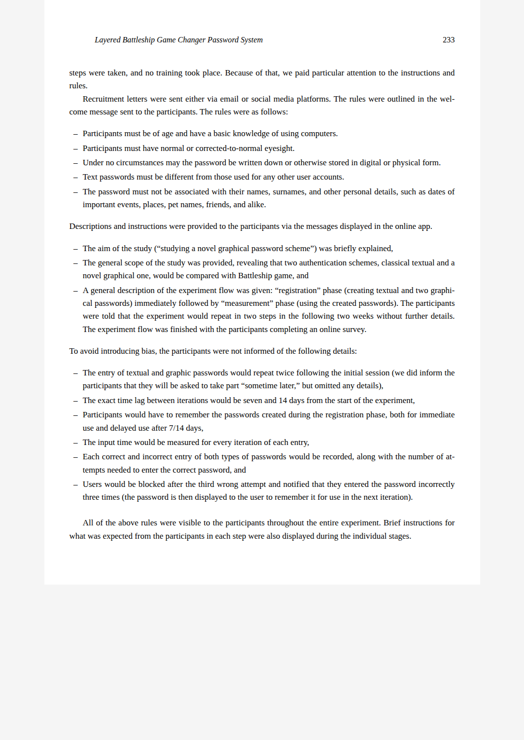Layered Battleship Game Changer Password System 233
steps were taken, and no training took place. Because of that, we paid particular attention to the instructions and rules.
Recruitment letters were sent either via email or social media platforms. The rules were outlined in the welcome message sent to the participants. The rules were as follows:
Participants must be of age and have a basic knowledge of using computers.
Participants must have normal or corrected-to-normal eyesight.
Under no circumstances may the password be written down or otherwise stored in digital or physical form.
Text passwords must be different from those used for any other user accounts.
The password must not be associated with their names, surnames, and other personal details, such as dates of important events, places, pet names, friends, and alike.
Descriptions and instructions were provided to the participants via the messages displayed in the online app.
The aim of the study (“studying a novel graphical password scheme”) was briefly explained,
The general scope of the study was provided, revealing that two authentication schemes, classical textual and a novel graphical one, would be compared with Battleship game, and
A general description of the experiment flow was given: “registration” phase (creating textual and two graphical passwords) immediately followed by “measurement” phase (using the created passwords). The participants were told that the experiment would repeat in two steps in the following two weeks without further details. The experiment flow was finished with the participants completing an online survey.
To avoid introducing bias, the participants were not informed of the following details:
The entry of textual and graphic passwords would repeat twice following the initial session (we did inform the participants that they will be asked to take part “sometime later,” but omitted any details),
The exact time lag between iterations would be seven and 14 days from the start of the experiment,
Participants would have to remember the passwords created during the registration phase, both for immediate use and delayed use after 7/14 days,
The input time would be measured for every iteration of each entry,
Each correct and incorrect entry of both types of passwords would be recorded, along with the number of attempts needed to enter the correct password, and
Users would be blocked after the third wrong attempt and notified that they entered the password incorrectly three times (the password is then displayed to the user to remember it for use in the next iteration).
All of the above rules were visible to the participants throughout the entire experiment. Brief instructions for what was expected from the participants in each step were also displayed during the individual stages.